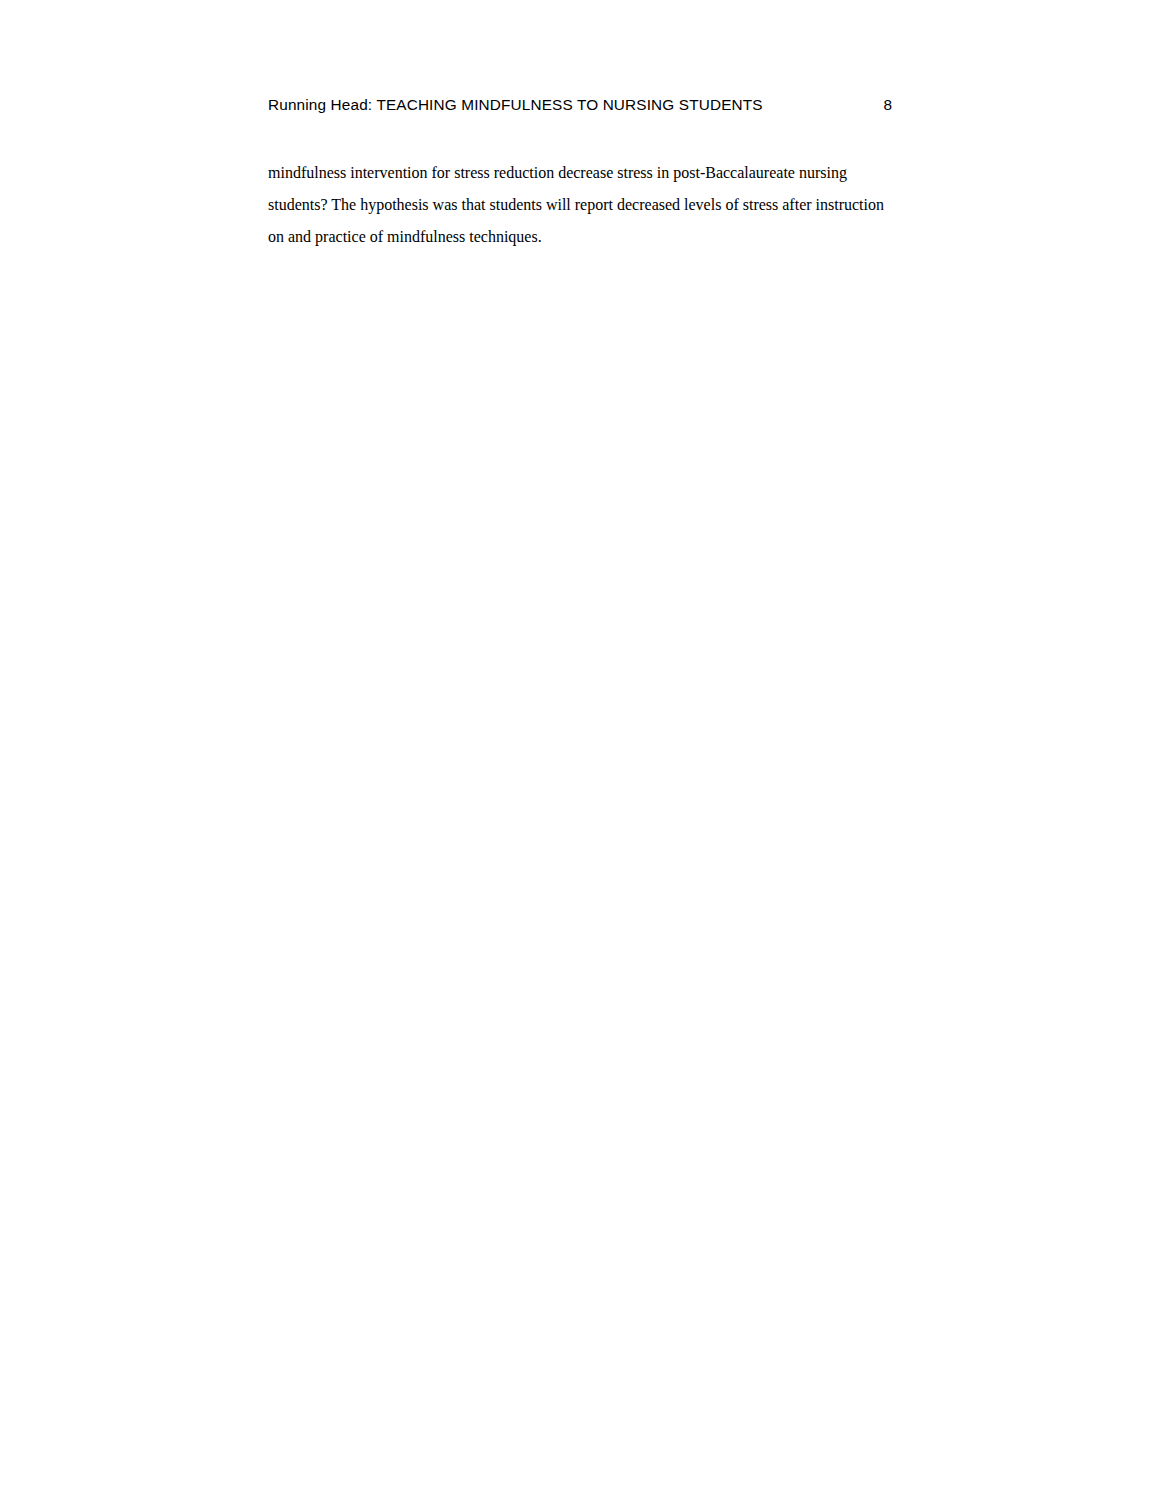Running Head: TEACHING MINDFULNESS TO NURSING STUDENTS 8
mindfulness intervention for stress reduction decrease stress in post-Baccalaureate nursing students? The hypothesis was that students will report decreased levels of stress after instruction on and practice of mindfulness techniques.